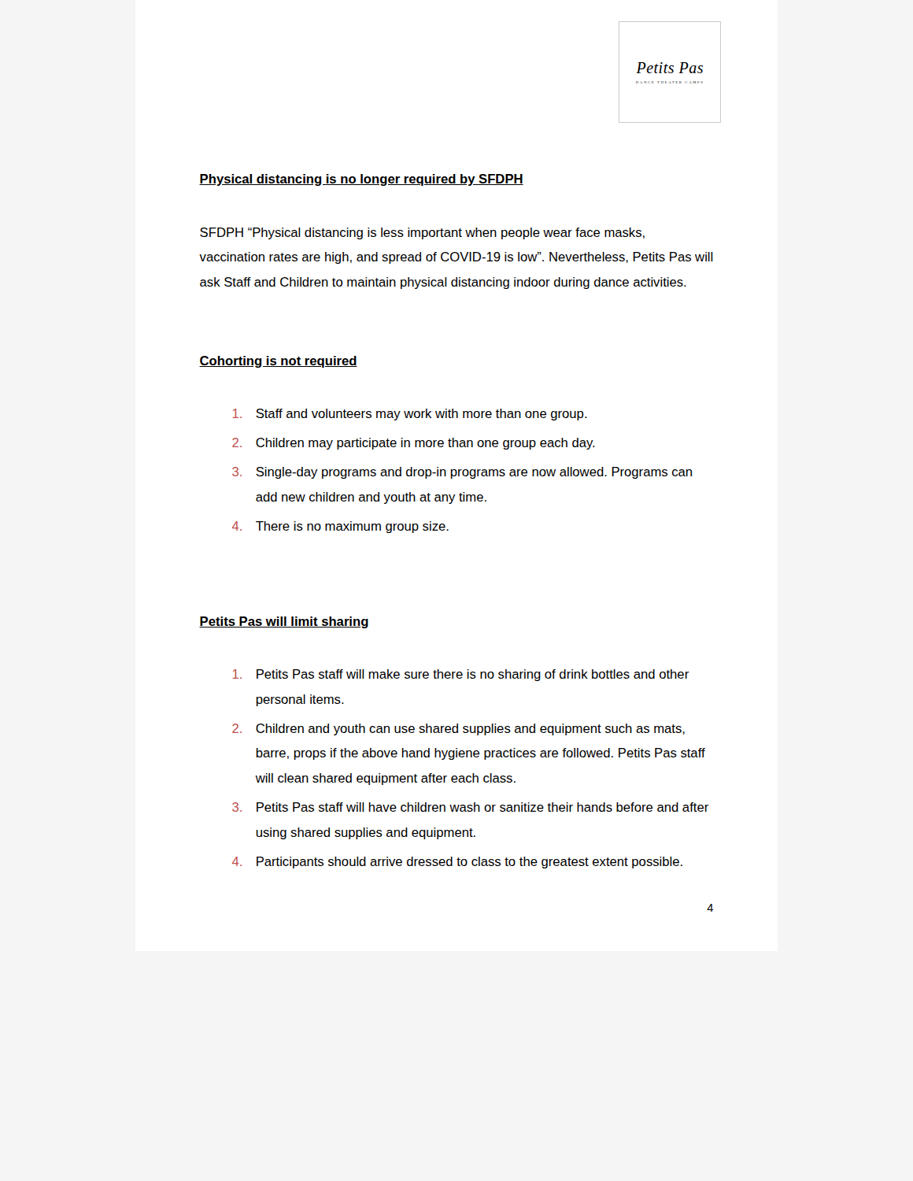Petits Pas
Dance Theater Camps
Physical distancing is no longer required by SFDPH
SFDPH “Physical distancing is less important when people wear face masks, vaccination rates are high, and spread of COVID-19 is low”. Nevertheless, Petits Pas will ask Staff and Children to maintain physical distancing indoor during dance activities.
Cohorting is not required
Staff and volunteers may work with more than one group.
Children may participate in more than one group each day.
Single-day programs and drop-in programs are now allowed. Programs can add new children and youth at any time.
There is no maximum group size.
Petits Pas will limit sharing
Petits Pas staff will make sure there is no sharing of drink bottles and other personal items.
Children and youth can use shared supplies and equipment such as mats, barre, props if the above hand hygiene practices are followed. Petits Pas staff will clean shared equipment after each class.
Petits Pas staff will have children wash or sanitize their hands before and after using shared supplies and equipment.
Participants should arrive dressed to class to the greatest extent possible.
4